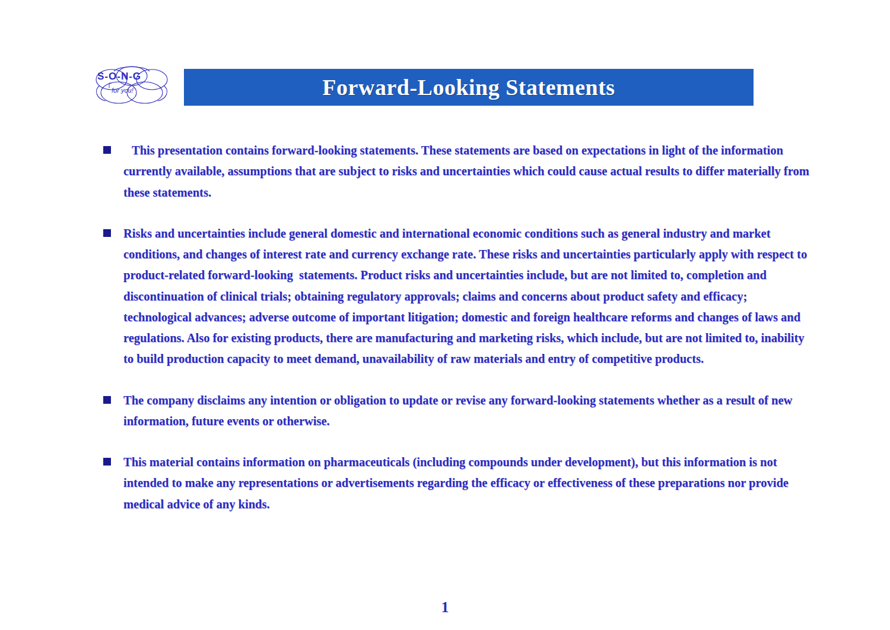S-O-N-G for you!
Forward-Looking Statements
This presentation contains forward-looking statements. These statements are based on expectations in light of the information currently available, assumptions that are subject to risks and uncertainties which could cause actual results to differ materially from these statements.
Risks and uncertainties include general domestic and international economic conditions such as general industry and market conditions, and changes of interest rate and currency exchange rate. These risks and uncertainties particularly apply with respect to product-related forward-looking statements. Product risks and uncertainties include, but are not limited to, completion and discontinuation of clinical trials; obtaining regulatory approvals; claims and concerns about product safety and efficacy; technological advances; adverse outcome of important litigation; domestic and foreign healthcare reforms and changes of laws and regulations. Also for existing products, there are manufacturing and marketing risks, which include, but are not limited to, inability to build production capacity to meet demand, unavailability of raw materials and entry of competitive products.
The company disclaims any intention or obligation to update or revise any forward-looking statements whether as a result of new information, future events or otherwise.
This material contains information on pharmaceuticals (including compounds under development), but this information is not intended to make any representations or advertisements regarding the efficacy or effectiveness of these preparations nor provide medical advice of any kinds.
1